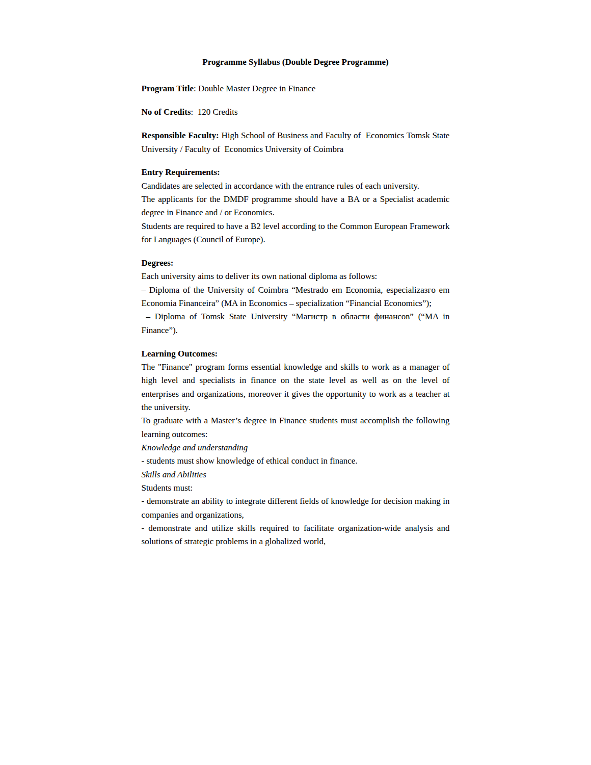Programme Syllabus (Double Degree Programme)
Program Title: Double Master Degree in Finance
No of Credits: 120 Credits
Responsible Faculty: High School of Business and Faculty of Economics Tomsk State University / Faculty of Economics University of Coimbra
Entry Requirements:
Candidates are selected in accordance with the entrance rules of each university.
The applicants for the DMDF programme should have a BA or a Specialist academic degree in Finance and / or Economics.
Students are required to have a B2 level according to the Common European Framework for Languages (Council of Europe).
Degrees:
Each university aims to deliver its own national diploma as follows:
– Diploma of the University of Coimbra “Mestrado em Economia, especializaзгo em Economia Financeira” (MA in Economics – specialization “Financial Economics”);
– Diploma of Tomsk State University “Магистр в области финансов” (“MA in Finance”).
Learning Outcomes:
The "Finance" program forms essential knowledge and skills to work as a manager of high level and specialists in finance on the state level as well as on the level of enterprises and organizations, moreover it gives the opportunity to work as a teacher at the university.
To graduate with a Master’s degree in Finance students must accomplish the following learning outcomes:
Knowledge and understanding
- students must show knowledge of ethical conduct in finance.
Skills and Abilities
Students must:
- demonstrate an ability to integrate different fields of knowledge for decision making in companies and organizations,
- demonstrate and utilize skills required to facilitate organization-wide analysis and solutions of strategic problems in a globalized world,